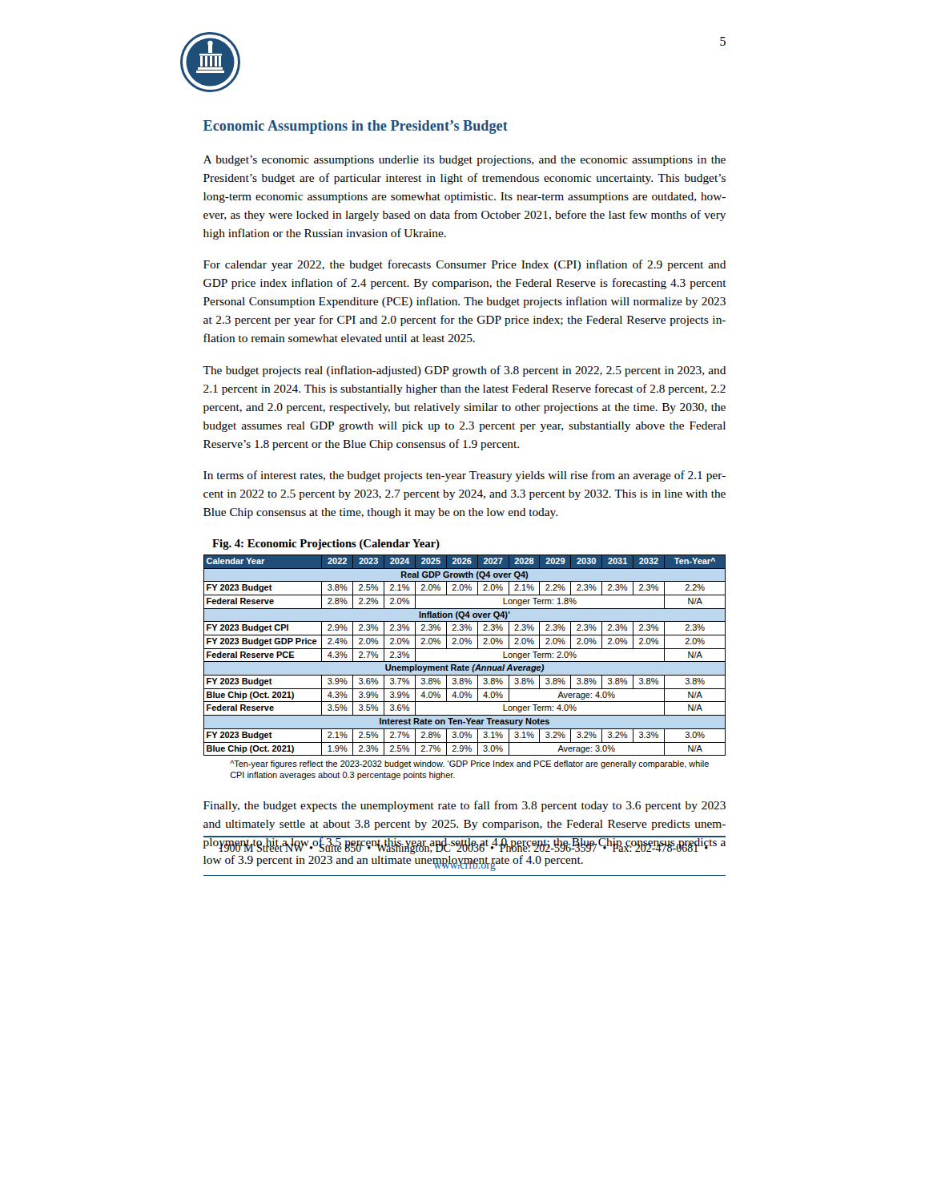5
Economic Assumptions in the President’s Budget
A budget’s economic assumptions underlie its budget projections, and the economic assumptions in the President’s budget are of particular interest in light of tremendous economic uncertainty. This budget’s long-term economic assumptions are somewhat optimistic. Its near-term assumptions are outdated, however, as they were locked in largely based on data from October 2021, before the last few months of very high inflation or the Russian invasion of Ukraine.
For calendar year 2022, the budget forecasts Consumer Price Index (CPI) inflation of 2.9 percent and GDP price index inflation of 2.4 percent. By comparison, the Federal Reserve is forecasting 4.3 percent Personal Consumption Expenditure (PCE) inflation. The budget projects inflation will normalize by 2023 at 2.3 percent per year for CPI and 2.0 percent for the GDP price index; the Federal Reserve projects inflation to remain somewhat elevated until at least 2025.
The budget projects real (inflation-adjusted) GDP growth of 3.8 percent in 2022, 2.5 percent in 2023, and 2.1 percent in 2024. This is substantially higher than the latest Federal Reserve forecast of 2.8 percent, 2.2 percent, and 2.0 percent, respectively, but relatively similar to other projections at the time. By 2030, the budget assumes real GDP growth will pick up to 2.3 percent per year, substantially above the Federal Reserve’s 1.8 percent or the Blue Chip consensus of 1.9 percent.
In terms of interest rates, the budget projects ten-year Treasury yields will rise from an average of 2.1 percent in 2022 to 2.5 percent by 2023, 2.7 percent by 2024, and 3.3 percent by 2032. This is in line with the Blue Chip consensus at the time, though it may be on the low end today.
Fig. 4: Economic Projections (Calendar Year)
| Calendar Year | 2022 | 2023 | 2024 | 2025 | 2026 | 2027 | 2028 | 2029 | 2030 | 2031 | 2032 | Ten-Year^ |
| --- | --- | --- | --- | --- | --- | --- | --- | --- | --- | --- | --- | --- |
| Real GDP Growth (Q4 over Q4) |
| FY 2023 Budget | 3.8% | 2.5% | 2.1% | 2.0% | 2.0% | 2.0% | 2.1% | 2.2% | 2.3% | 2.3% | 2.3% | 2.2% |
| Federal Reserve | 2.8% | 2.2% | 2.0% | Longer Term: 1.8% | N/A |
| Inflation (Q4 over Q4)’ |
| FY 2023 Budget CPI | 2.9% | 2.3% | 2.3% | 2.3% | 2.3% | 2.3% | 2.3% | 2.3% | 2.3% | 2.3% | 2.3% | 2.3% |
| FY 2023 Budget GDP Price | 2.4% | 2.0% | 2.0% | 2.0% | 2.0% | 2.0% | 2.0% | 2.0% | 2.0% | 2.0% | 2.0% | 2.0% |
| Federal Reserve PCE | 4.3% | 2.7% | 2.3% | Longer Term: 2.0% | N/A |
| Unemployment Rate (Annual Average) |
| FY 2023 Budget | 3.9% | 3.6% | 3.7% | 3.8% | 3.8% | 3.8% | 3.8% | 3.8% | 3.8% | 3.8% | 3.8% | 3.8% |
| Blue Chip (Oct. 2021) | 4.3% | 3.9% | 3.9% | 4.0% | 4.0% | 4.0% | Average: 4.0% | N/A |
| Federal Reserve | 3.5% | 3.5% | 3.6% | Longer Term: 4.0% | N/A |
| Interest Rate on Ten-Year Treasury Notes |
| FY 2023 Budget | 2.1% | 2.5% | 2.7% | 2.8% | 3.0% | 3.1% | 3.1% | 3.2% | 3.2% | 3.2% | 3.3% | 3.0% |
| Blue Chip (Oct. 2021) | 1.9% | 2.3% | 2.5% | 2.7% | 2.9% | 3.0% | Average: 3.0% | N/A |
^Ten-year figures reflect the 2023-2032 budget window. ‘GDP Price Index and PCE deflator are generally comparable, while CPI inflation averages about 0.3 percentage points higher.
Finally, the budget expects the unemployment rate to fall from 3.8 percent today to 3.6 percent by 2023 and ultimately settle at about 3.8 percent by 2025. By comparison, the Federal Reserve predicts unemployment to hit a low of 3.5 percent this year and settle at 4.0 percent; the Blue Chip consensus predicts a low of 3.9 percent in 2023 and an ultimate unemployment rate of 4.0 percent.
1900 M Street NW • Suite 850 • Washington, DC 20036 • Phone: 202-596-3597 • Fax: 202-478-0681 • www.crfb.org